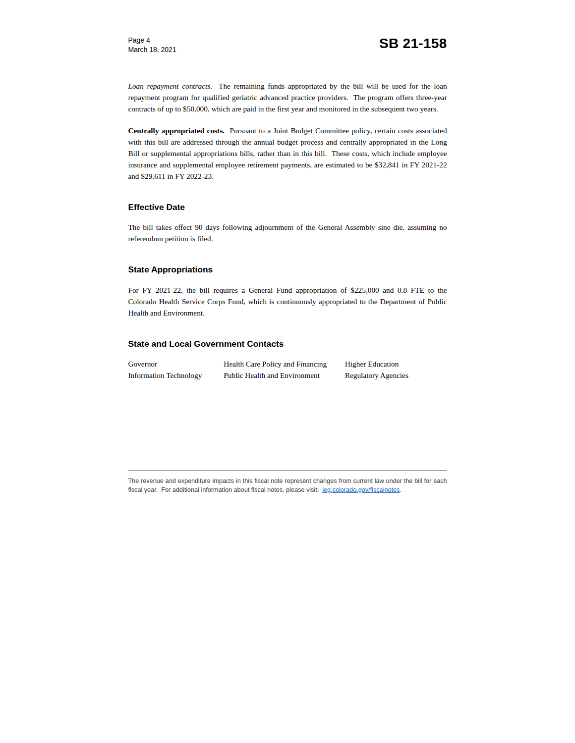Page 4
March 18, 2021
SB 21-158
Loan repayment contracts. The remaining funds appropriated by the bill will be used for the loan repayment program for qualified geriatric advanced practice providers. The program offers three-year contracts of up to $50,000, which are paid in the first year and monitored in the subsequent two years.
Centrally appropriated costs. Pursuant to a Joint Budget Committee policy, certain costs associated with this bill are addressed through the annual budget process and centrally appropriated in the Long Bill or supplemental appropriations bills, rather than in this bill. These costs, which include employee insurance and supplemental employee retirement payments, are estimated to be $32,841 in FY 2021-22 and $29,611 in FY 2022-23.
Effective Date
The bill takes effect 90 days following adjournment of the General Assembly sine die, assuming no referendum petition is filed.
State Appropriations
For FY 2021-22, the bill requires a General Fund appropriation of $225,000 and 0.8 FTE to the Colorado Health Service Corps Fund, which is continuously appropriated to the Department of Public Health and Environment.
State and Local Government Contacts
| Governor | Health Care Policy and Financing | Higher Education |
| Information Technology | Public Health and Environment | Regulatory Agencies |
The revenue and expenditure impacts in this fiscal note represent changes from current law under the bill for each fiscal year. For additional information about fiscal notes, please visit: leg.colorado.gov/fiscalnotes.